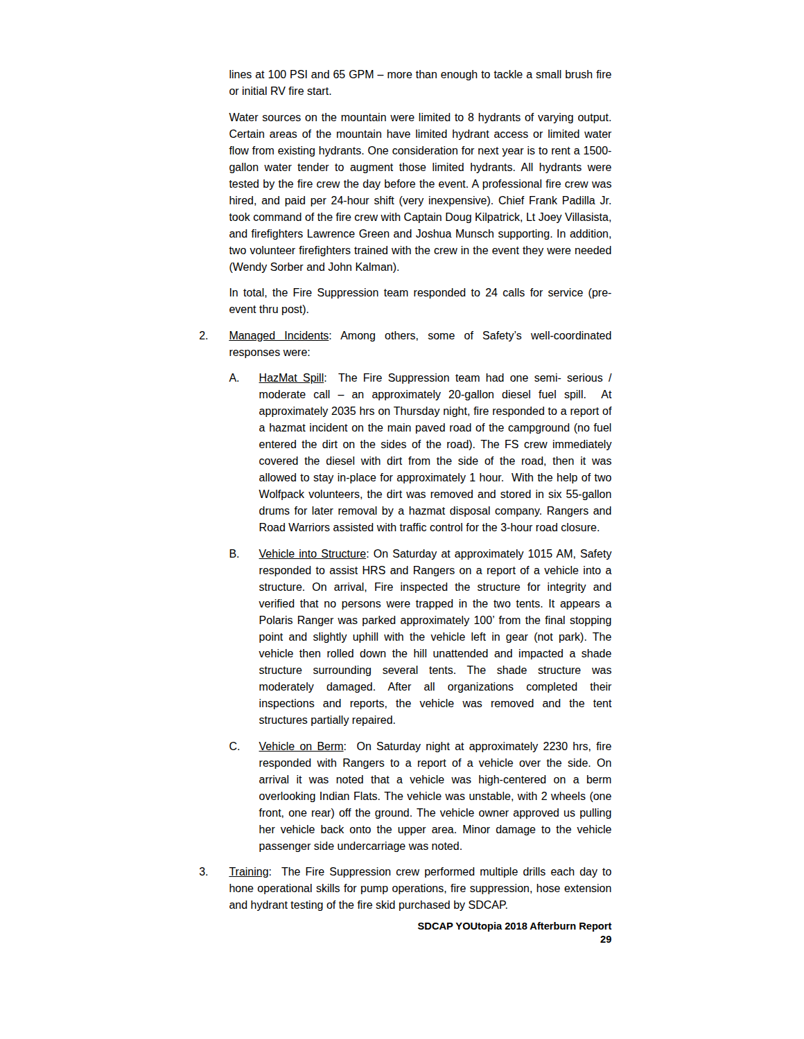lines at 100 PSI and 65 GPM – more than enough to tackle a small brush fire or initial RV fire start.
Water sources on the mountain were limited to 8 hydrants of varying output. Certain areas of the mountain have limited hydrant access or limited water flow from existing hydrants. One consideration for next year is to rent a 1500-gallon water tender to augment those limited hydrants. All hydrants were tested by the fire crew the day before the event. A professional fire crew was hired, and paid per 24-hour shift (very inexpensive). Chief Frank Padilla Jr. took command of the fire crew with Captain Doug Kilpatrick, Lt Joey Villasista, and firefighters Lawrence Green and Joshua Munsch supporting. In addition, two volunteer firefighters trained with the crew in the event they were needed (Wendy Sorber and John Kalman).
In total, the Fire Suppression team responded to 24 calls for service (pre- event thru post).
2.
Managed Incidents: Among others, some of Safety’s well-coordinated responses were:
A.
HazMat Spill: The Fire Suppression team had one semi- serious / moderate call – an approximately 20-gallon diesel fuel spill. At approximately 2035 hrs on Thursday night, fire responded to a report of a hazmat incident on the main paved road of the campground (no fuel entered the dirt on the sides of the road). The FS crew immediately covered the diesel with dirt from the side of the road, then it was allowed to stay in-place for approximately 1 hour. With the help of two Wolfpack volunteers, the dirt was removed and stored in six 55-gallon drums for later removal by a hazmat disposal company. Rangers and Road Warriors assisted with traffic control for the 3-hour road closure.
B.
Vehicle into Structure: On Saturday at approximately 1015 AM, Safety responded to assist HRS and Rangers on a report of a vehicle into a structure. On arrival, Fire inspected the structure for integrity and verified that no persons were trapped in the two tents. It appears a Polaris Ranger was parked approximately 100’ from the final stopping point and slightly uphill with the vehicle left in gear (not park). The vehicle then rolled down the hill unattended and impacted a shade structure surrounding several tents. The shade structure was moderately damaged. After all organizations completed their inspections and reports, the vehicle was removed and the tent structures partially repaired.
C.
Vehicle on Berm: On Saturday night at approximately 2230 hrs, fire responded with Rangers to a report of a vehicle over the side. On arrival it was noted that a vehicle was high-centered on a berm overlooking Indian Flats. The vehicle was unstable, with 2 wheels (one front, one rear) off the ground. The vehicle owner approved us pulling her vehicle back onto the upper area. Minor damage to the vehicle passenger side undercarriage was noted.
3.
Training: The Fire Suppression crew performed multiple drills each day to hone operational skills for pump operations, fire suppression, hose extension and hydrant testing of the fire skid purchased by SDCAP.
SDCAP YOUtopia 2018 Afterburn Report
29